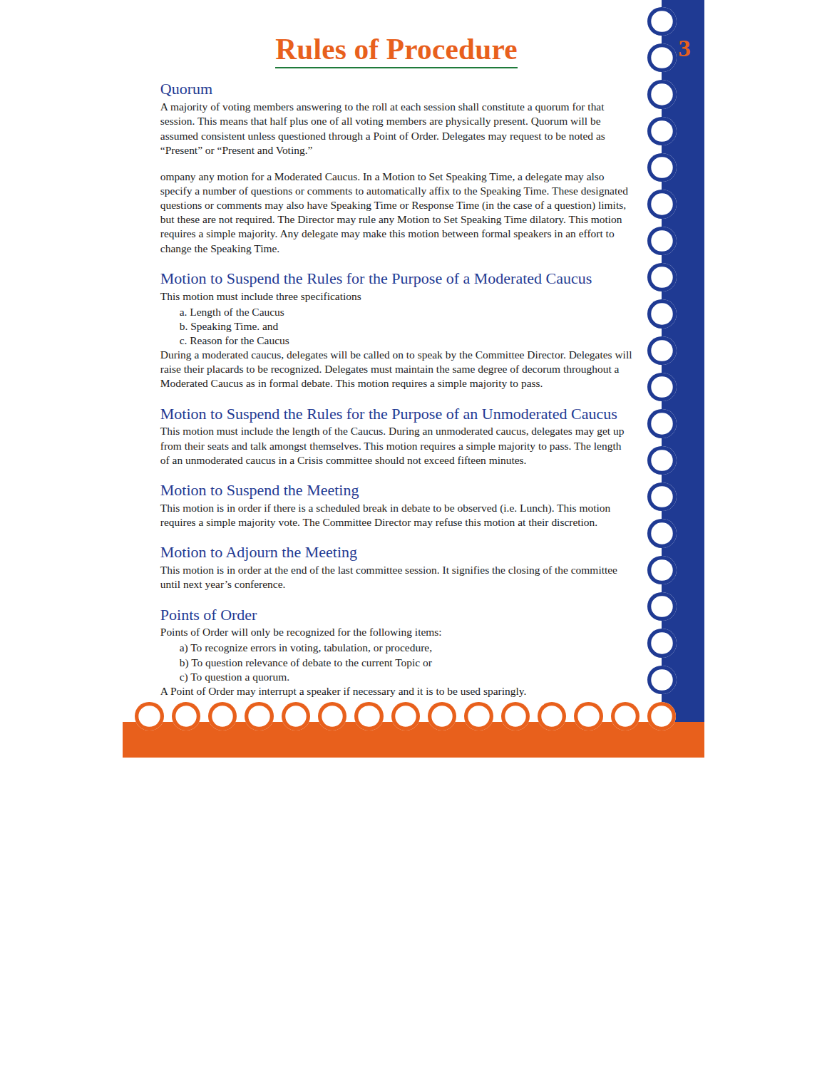3
Rules of Procedure
Quorum
A majority of voting members answering to the roll at each session shall constitute a quorum for that session. This means that half plus one of all voting members are physically present. Quorum will be assumed consistent unless questioned through a Point of Order. Delegates may request to be noted as “Present” or “Present and Voting.”
ompany any motion for a Moderated Caucus. In a Motion to Set Speaking Time, a delegate may also specify a number of questions or comments to automatically affix to the Speaking Time. These designated questions or comments may also have Speaking Time or Response Time (in the case of a question) limits, but these are not required. The Director may rule any Motion to Set Speaking Time dilatory. This motion requires a simple majority. Any delegate may make this motion between formal speakers in an effort to change the Speaking Time.
Motion to Suspend the Rules for the Purpose of a Moderated Caucus
This motion must include three specifications
a. Length of the Caucus
b. Speaking Time. and
c. Reason for the Caucus
During a moderated caucus, delegates will be called on to speak by the Committee Director. Delegates will raise their placards to be recognized. Delegates must maintain the same degree of decorum throughout a Moderated Caucus as in formal debate. This motion requires a simple majority to pass.
Motion to Suspend the Rules for the Purpose of an Unmoderated Caucus
This motion must include the length of the Caucus. During an unmoderated caucus, delegates may get up from their seats and talk amongst themselves. This motion requires a simple majority to pass. The length of an unmoderated caucus in a Crisis committee should not exceed fifteen minutes.
Motion to Suspend the Meeting
This motion is in order if there is a scheduled break in debate to be observed (i.e. Lunch). This motion requires a simple majority vote. The Committee Director may refuse this motion at their discretion.
Motion to Adjourn the Meeting
This motion is in order at the end of the last committee session. It signifies the closing of the committee until next year’s conference.
Points of Order
Points of Order will only be recognized for the following items:
a) To recognize errors in voting, tabulation, or procedure,
b) To question relevance of debate to the current Topic or
c) To question a quorum.
A Point of Order may interrupt a speaker if necessary and it is to be used sparingly.